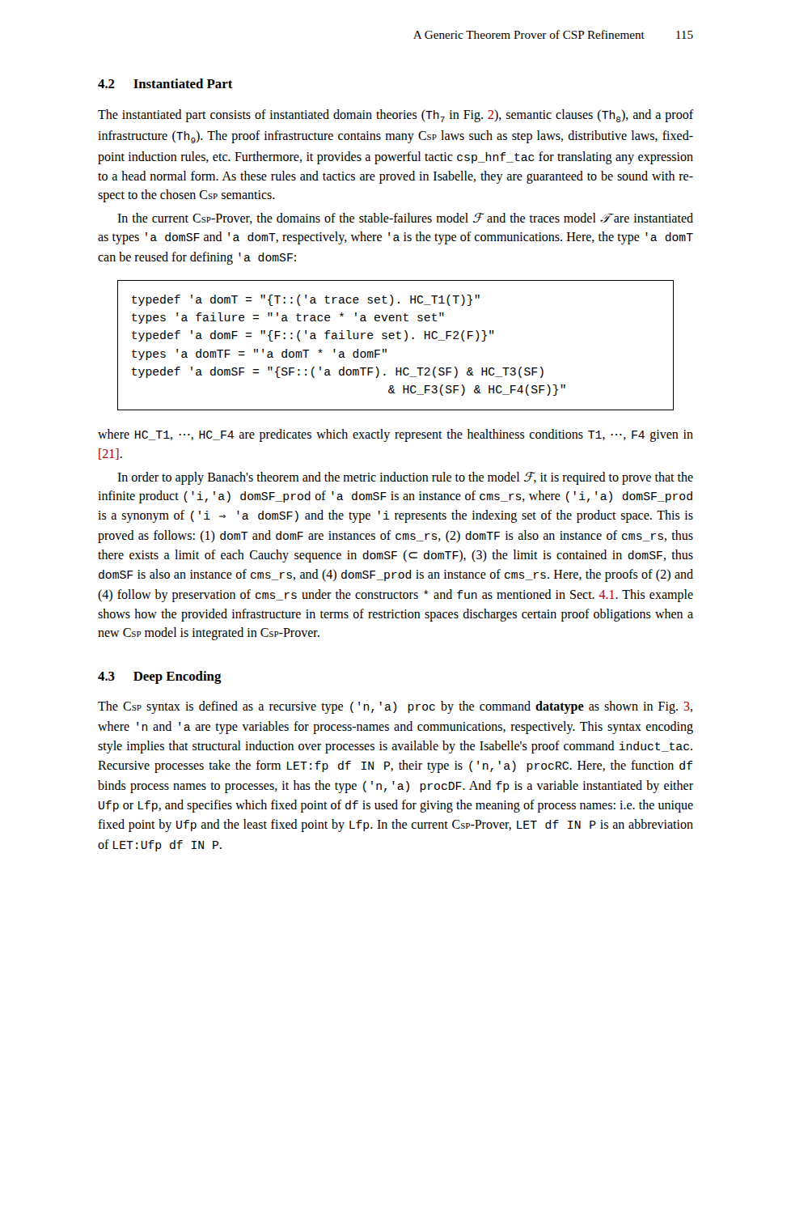A Generic Theorem Prover of CSP Refinement 115
4.2 Instantiated Part
The instantiated part consists of instantiated domain theories (Th7 in Fig. 2), semantic clauses (Th8), and a proof infrastructure (Th9). The proof infrastructure contains many Csp laws such as step laws, distributive laws, fixed-point induction rules, etc. Furthermore, it provides a powerful tactic csp_hnf_tac for translating any expression to a head normal form. As these rules and tactics are proved in Isabelle, they are guaranteed to be sound with respect to the chosen Csp semantics.
In the current Csp-Prover, the domains of the stable-failures model ℱ and the traces model 𝒯 are instantiated as types 'a domSF and 'a domT, respectively, where 'a is the type of communications. Here, the type 'a domT can be reused for defining 'a domSF:
typedef 'a domT = "{T::('a trace set). HC_T1(T)}"
types 'a failure = "'a trace * 'a event set"
typedef 'a domF = "{F::('a failure set). HC_F2(F)}"
types 'a domTF = "'a domT * 'a domF"
typedef 'a domSF = "{SF::('a domTF). HC_T2(SF) & HC_T3(SF)
                                    & HC_F3(SF) & HC_F4(SF)}"
where HC_T1, ⋯, HC_F4 are predicates which exactly represent the healthiness conditions T1, ⋯, F4 given in [21].
In order to apply Banach's theorem and the metric induction rule to the model ℱ, it is required to prove that the infinite product ('i,'a) domSF_prod of 'a domSF is an instance of cms_rs, where ('i,'a) domSF_prod is a synonym of ('i ⇒ 'a domSF) and the type 'i represents the indexing set of the product space. This is proved as follows: (1) domT and domF are instances of cms_rs, (2) domTF is also an instance of cms_rs, thus there exists a limit of each Cauchy sequence in domSF (⊂ domTF), (3) the limit is contained in domSF, thus domSF is also an instance of cms_rs, and (4) domSF_prod is an instance of cms_rs. Here, the proofs of (2) and (4) follow by preservation of cms_rs under the constructors * and fun as mentioned in Sect. 4.1. This example shows how the provided infrastructure in terms of restriction spaces discharges certain proof obligations when a new Csp model is integrated in Csp-Prover.
4.3 Deep Encoding
The Csp syntax is defined as a recursive type ('n,'a) proc by the command datatype as shown in Fig. 3, where 'n and 'a are type variables for process-names and communications, respectively. This syntax encoding style implies that structural induction over processes is available by the Isabelle's proof command induct_tac. Recursive processes take the form LET:fp df IN P, their type is ('n,'a) procRC. Here, the function df binds process names to processes, it has the type ('n,'a) procDF. And fp is a variable instantiated by either Ufp or Lfp, and specifies which fixed point of df is used for giving the meaning of process names: i.e. the unique fixed point by Ufp and the least fixed point by Lfp. In the current Csp-Prover, LET df IN P is an abbreviation of LET:Ufp df IN P.